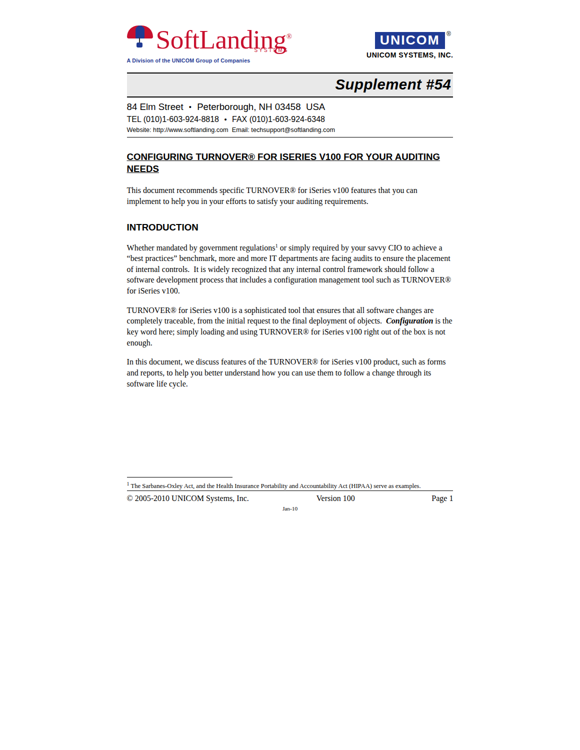SoftLanding®
SYSTEMS
A Division of the UNICOM Group of Companies
UNICOM®
UNICOM SYSTEMS, INC.
Supplement #54
84 Elm Street • Peterborough, NH 03458 USA
TEL (010)1-603-924-8818 • FAX (010)1-603-924-6348
Website: http://www.softlanding.com Email: techsupport@softlanding.com
Configuring TURNOVER® for iSeries v100 for Your Auditing Needs
This document recommends specific TURNOVER® for iSeries v100 features that you can implement to help you in your efforts to satisfy your auditing requirements.
Introduction
Whether mandated by government regulations1 or simply required by your savvy CIO to achieve a “best practices” benchmark, more and more IT departments are facing audits to ensure the placement of internal controls. It is widely recognized that any internal control framework should follow a software development process that includes a configuration management tool such as TURNOVER® for iSeries v100.
TURNOVER® for iSeries v100 is a sophisticated tool that ensures that all software changes are completely traceable, from the initial request to the final deployment of objects. Configuration is the key word here; simply loading and using TURNOVER® for iSeries v100 right out of the box is not enough.
In this document, we discuss features of the TURNOVER® for iSeries v100 product, such as forms and reports, to help you better understand how you can use them to follow a change through its software life cycle.
1 The Sarbanes-Oxley Act, and the Health Insurance Portability and Accountability Act (HIPAA) serve as examples.
© 2005-2010 UNICOM Systems, Inc.
Version 100
Page 1
Jan-10